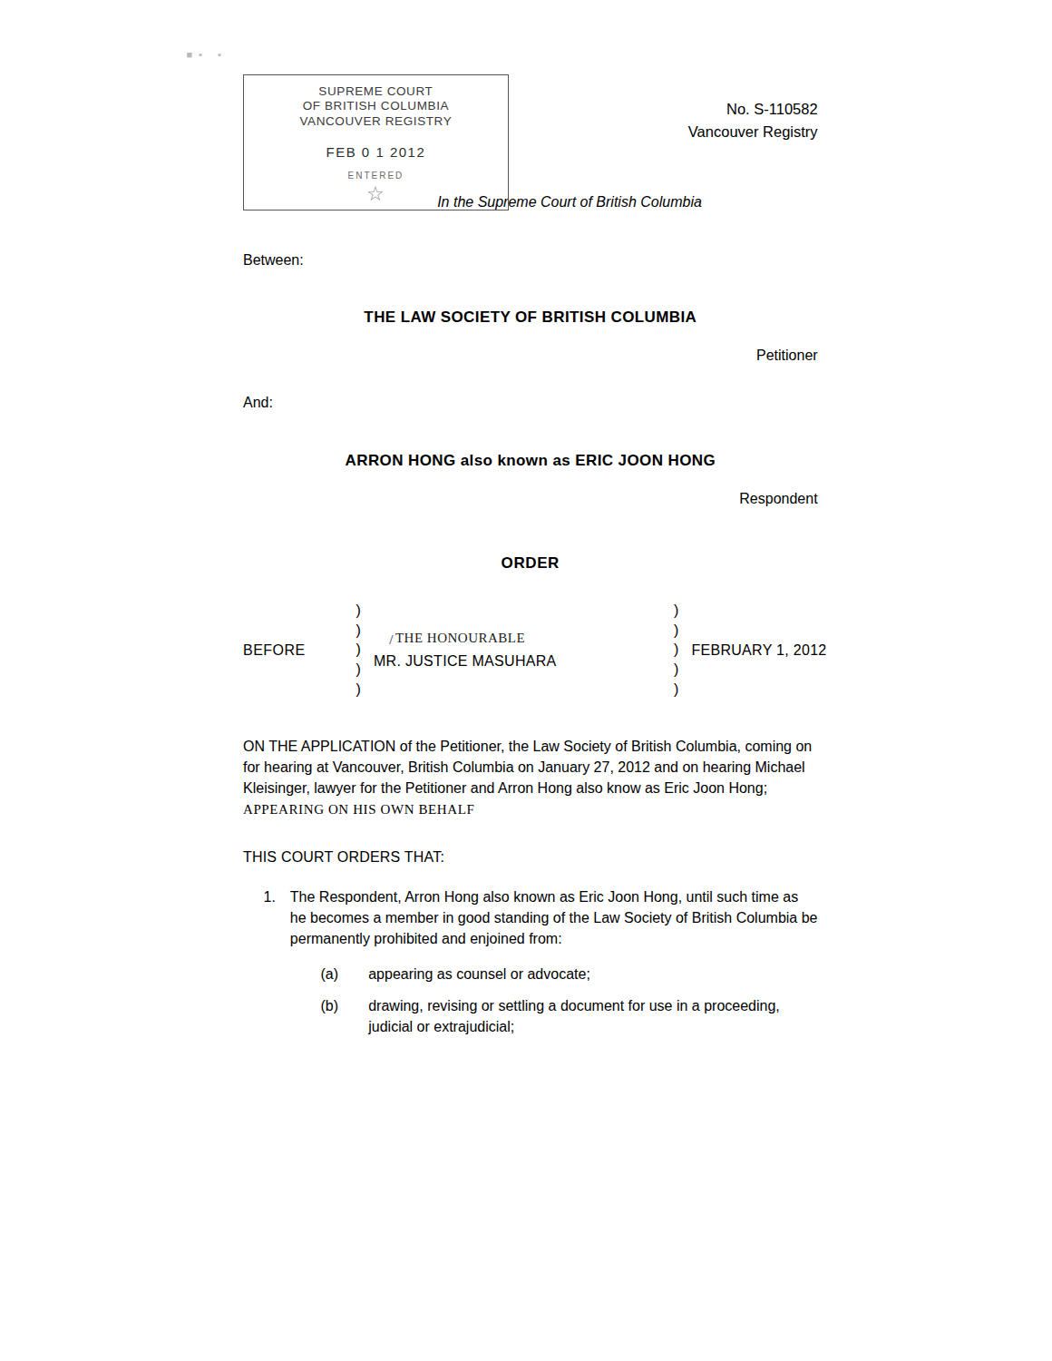■ ▪ ▪
SUPREME COURT
OF BRITISH COLUMBIA
VANCOUVER REGISTRY
FEB 0 1 2012
ENTERED
☆
No. S-110582
Vancouver Registry
In the Supreme Court of British Columbia
Between:
THE LAW SOCIETY OF BRITISH COLUMBIA
Petitioner
And:
ARRON HONG also known as ERIC JOON HONG
Respondent
ORDER
BEFORE
) ) ) ) )
/THE HONOURABLE MR. JUSTICE MASUHARA
) ) ) ) )
FEBRUARY 1, 2012
ON THE APPLICATION of the Petitioner, the Law Society of British Columbia, coming on for hearing at Vancouver, British Columbia on January 27, 2012 and on hearing Michael Kleisinger, lawyer for the Petitioner and Arron Hong also know as Eric Joon Hong; APPEARING ON HIS OWN BEHALF
THIS COURT ORDERS THAT:
The Respondent, Arron Hong also known as Eric Joon Hong, until such time as he becomes a member in good standing of the Law Society of British Columbia be permanently prohibited and enjoined from:
(a) appearing as counsel or advocate;
(b) drawing, revising or settling a document for use in a proceeding, judicial or extrajudicial;